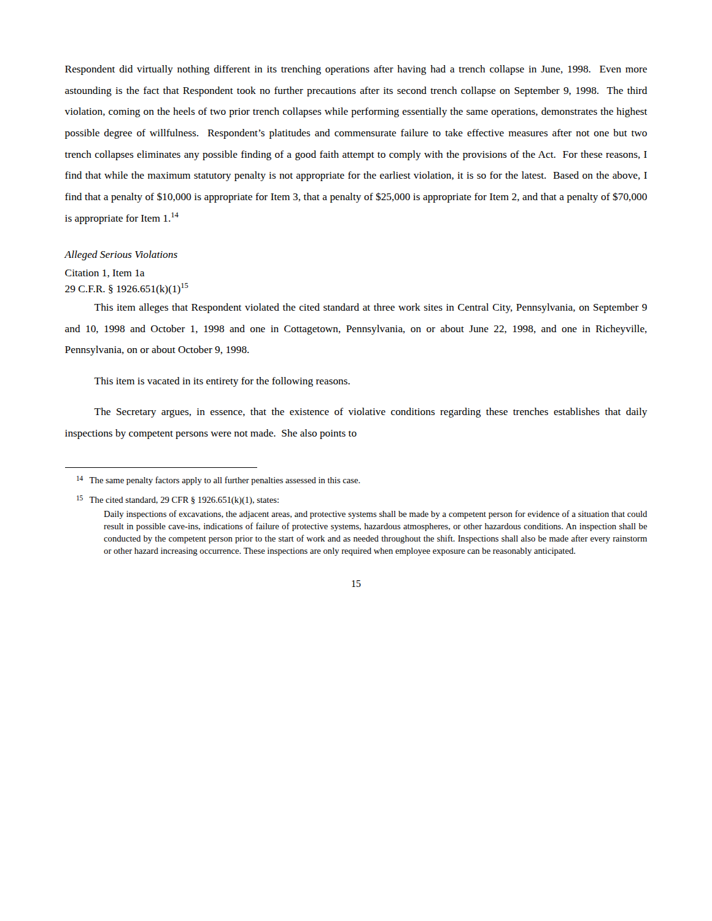Respondent did virtually nothing different in its trenching operations after having had a trench collapse in June, 1998. Even more astounding is the fact that Respondent took no further precautions after its second trench collapse on September 9, 1998. The third violation, coming on the heels of two prior trench collapses while performing essentially the same operations, demonstrates the highest possible degree of willfulness. Respondent’s platitudes and commensurate failure to take effective measures after not one but two trench collapses eliminates any possible finding of a good faith attempt to comply with the provisions of the Act. For these reasons, I find that while the maximum statutory penalty is not appropriate for the earliest violation, it is so for the latest. Based on the above, I find that a penalty of $10,000 is appropriate for Item 3, that a penalty of $25,000 is appropriate for Item 2, and that a penalty of $70,000 is appropriate for Item 1.14
Alleged Serious Violations
Citation 1, Item 1a
29 C.F.R. § 1926.651(k)(1)15
This item alleges that Respondent violated the cited standard at three work sites in Central City, Pennsylvania, on September 9 and 10, 1998 and October 1, 1998 and one in Cottagetown, Pennsylvania, on or about June 22, 1998, and one in Richeyville, Pennsylvania, on or about October 9, 1998.
This item is vacated in its entirety for the following reasons.
The Secretary argues, in essence, that the existence of violative conditions regarding these trenches establishes that daily inspections by competent persons were not made. She also points to
14
The same penalty factors apply to all further penalties assessed in this case.
15
The cited standard, 29 CFR § 1926.651(k)(1), states:
Daily inspections of excavations, the adjacent areas, and protective systems shall be made by a competent person for evidence of a situation that could result in possible cave-ins, indications of failure of protective systems, hazardous atmospheres, or other hazardous conditions. An inspection shall be conducted by the competent person prior to the start of work and as needed throughout the shift. Inspections shall also be made after every rainstorm or other hazard increasing occurrence. These inspections are only required when employee exposure can be reasonably anticipated.
15